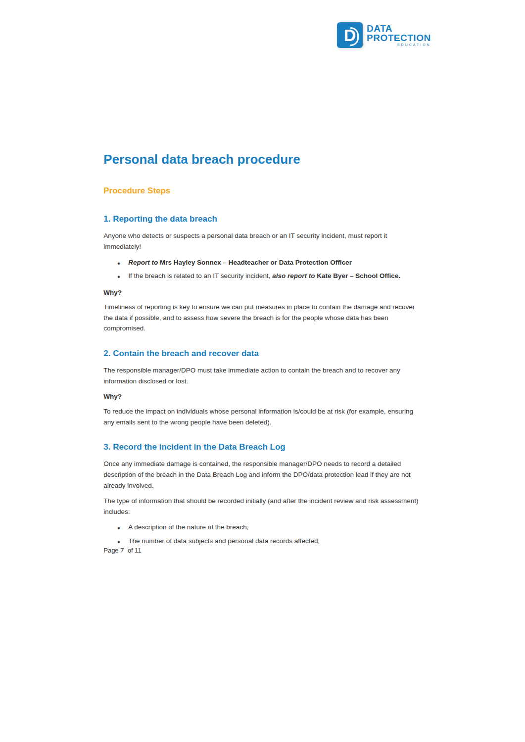DATA PROTECTION EDUCATION
Personal data breach procedure
Procedure Steps
1. Reporting the data breach
Anyone who detects or suspects a personal data breach or an IT security incident, must report it immediately!
Report to Mrs Hayley Sonnex – Headteacher or Data Protection Officer
If the breach is related to an IT security incident, also report to Kate Byer – School Office.
Why?
Timeliness of reporting is key to ensure we can put measures in place to contain the damage and recover the data if possible, and to assess how severe the breach is for the people whose data has been compromised.
2. Contain the breach and recover data
The responsible manager/DPO must take immediate action to contain the breach and to recover any information disclosed or lost.
Why?
To reduce the impact on individuals whose personal information is/could be at risk (for example, ensuring any emails sent to the wrong people have been deleted).
3. Record the incident in the Data Breach Log
Once any immediate damage is contained, the responsible manager/DPO needs to record a detailed description of the breach in the Data Breach Log and inform the DPO/data protection lead if they are not already involved.
The type of information that should be recorded initially (and after the incident review and risk assessment) includes:
A description of the nature of the breach;
The number of data subjects and personal data records affected;
Page 7 of 11